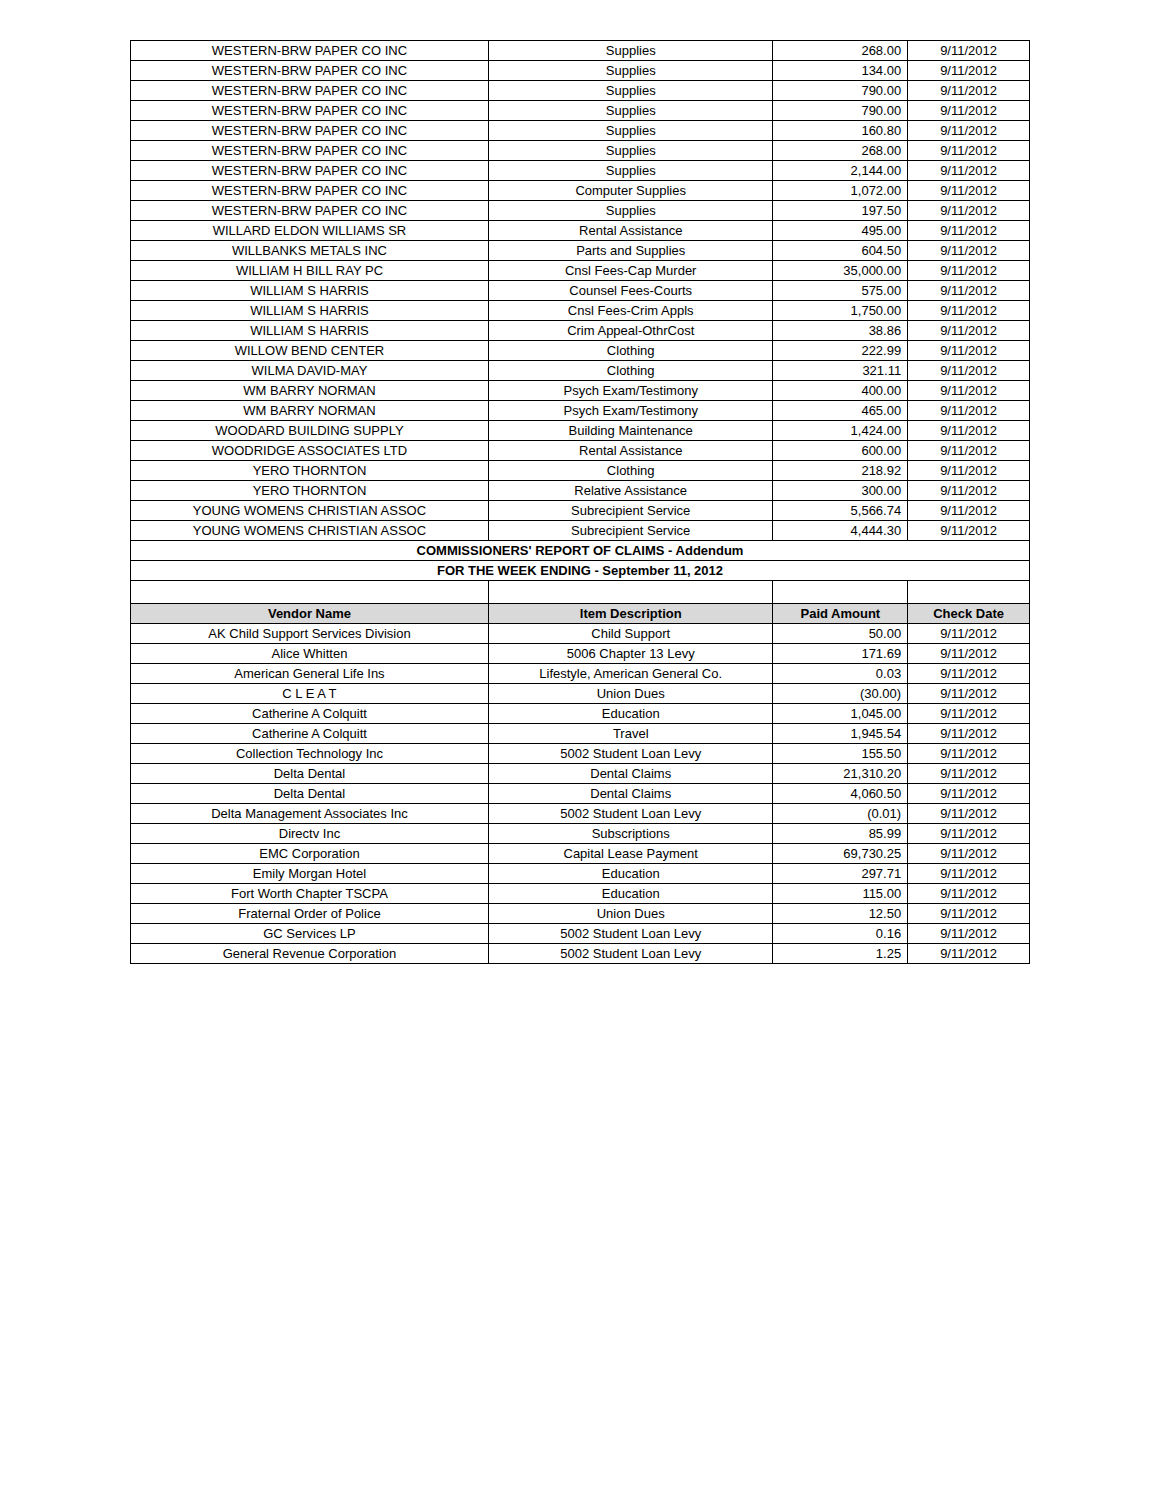| WESTERN-BRW PAPER CO INC | Supplies | 268.00 | 9/11/2012 |
| WESTERN-BRW PAPER CO INC | Supplies | 134.00 | 9/11/2012 |
| WESTERN-BRW PAPER CO INC | Supplies | 790.00 | 9/11/2012 |
| WESTERN-BRW PAPER CO INC | Supplies | 790.00 | 9/11/2012 |
| WESTERN-BRW PAPER CO INC | Supplies | 160.80 | 9/11/2012 |
| WESTERN-BRW PAPER CO INC | Supplies | 268.00 | 9/11/2012 |
| WESTERN-BRW PAPER CO INC | Supplies | 2,144.00 | 9/11/2012 |
| WESTERN-BRW PAPER CO INC | Computer Supplies | 1,072.00 | 9/11/2012 |
| WESTERN-BRW PAPER CO INC | Supplies | 197.50 | 9/11/2012 |
| WILLARD ELDON WILLIAMS SR | Rental Assistance | 495.00 | 9/11/2012 |
| WILLBANKS METALS INC | Parts and Supplies | 604.50 | 9/11/2012 |
| WILLIAM H BILL RAY PC | Cnsl Fees-Cap Murder | 35,000.00 | 9/11/2012 |
| WILLIAM S HARRIS | Counsel Fees-Courts | 575.00 | 9/11/2012 |
| WILLIAM S HARRIS | Cnsl Fees-Crim Appls | 1,750.00 | 9/11/2012 |
| WILLIAM S HARRIS | Crim Appeal-OthrCost | 38.86 | 9/11/2012 |
| WILLOW BEND CENTER | Clothing | 222.99 | 9/11/2012 |
| WILMA DAVID-MAY | Clothing | 321.11 | 9/11/2012 |
| WM BARRY NORMAN | Psych Exam/Testimony | 400.00 | 9/11/2012 |
| WM BARRY NORMAN | Psych Exam/Testimony | 465.00 | 9/11/2012 |
| WOODARD BUILDING SUPPLY | Building Maintenance | 1,424.00 | 9/11/2012 |
| WOODRIDGE ASSOCIATES LTD | Rental Assistance | 600.00 | 9/11/2012 |
| YERO THORNTON | Clothing | 218.92 | 9/11/2012 |
| YERO THORNTON | Relative Assistance | 300.00 | 9/11/2012 |
| YOUNG WOMENS CHRISTIAN ASSOC | Subrecipient Service | 5,566.74 | 9/11/2012 |
| YOUNG WOMENS CHRISTIAN ASSOC | Subrecipient Service | 4,444.30 | 9/11/2012 |
| COMMISSIONERS' REPORT OF CLAIMS - Addendum |
| FOR THE WEEK ENDING - September 11, 2012 |
| Vendor Name | Item Description | Paid Amount | Check Date |
| AK Child Support Services Division | Child Support | 50.00 | 9/11/2012 |
| Alice Whitten | 5006 Chapter 13 Levy | 171.69 | 9/11/2012 |
| American General Life Ins | Lifestyle, American General Co. | 0.03 | 9/11/2012 |
| C L E A T | Union Dues | (30.00) | 9/11/2012 |
| Catherine A Colquitt | Education | 1,045.00 | 9/11/2012 |
| Catherine A Colquitt | Travel | 1,945.54 | 9/11/2012 |
| Collection Technology Inc | 5002 Student Loan Levy | 155.50 | 9/11/2012 |
| Delta Dental | Dental Claims | 21,310.20 | 9/11/2012 |
| Delta Dental | Dental Claims | 4,060.50 | 9/11/2012 |
| Delta Management Associates Inc | 5002 Student Loan Levy | (0.01) | 9/11/2012 |
| Directv Inc | Subscriptions | 85.99 | 9/11/2012 |
| EMC Corporation | Capital Lease Payment | 69,730.25 | 9/11/2012 |
| Emily Morgan Hotel | Education | 297.71 | 9/11/2012 |
| Fort Worth Chapter TSCPA | Education | 115.00 | 9/11/2012 |
| Fraternal Order of Police | Union Dues | 12.50 | 9/11/2012 |
| GC Services LP | 5002 Student Loan Levy | 0.16 | 9/11/2012 |
| General Revenue Corporation | 5002 Student Loan Levy | 1.25 | 9/11/2012 |